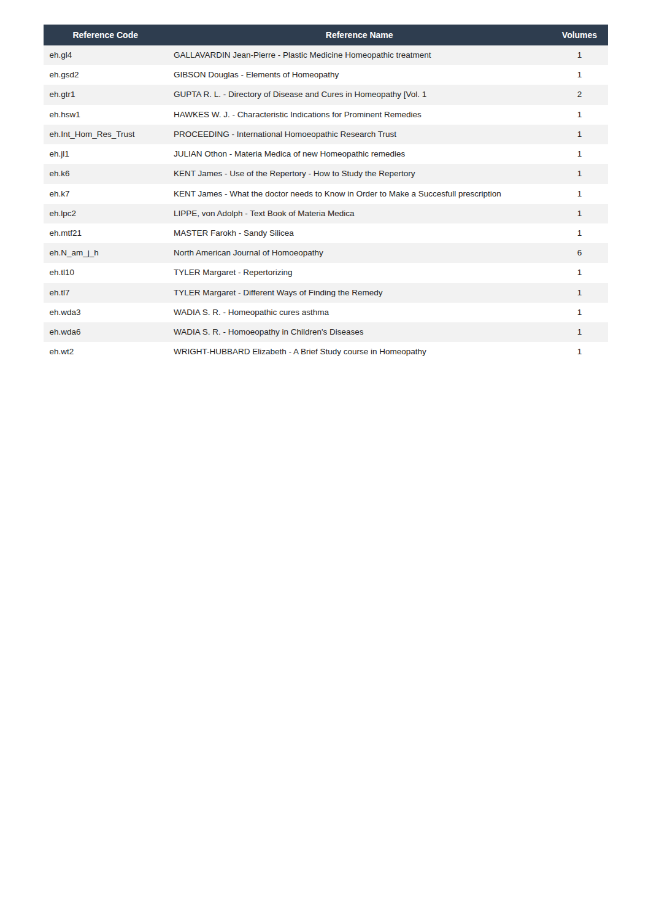| Reference Code | Reference Name | Volumes |
| --- | --- | --- |
| eh.gl4 | GALLAVARDIN Jean-Pierre - Plastic Medicine Homeopathic treatment | 1 |
| eh.gsd2 | GIBSON Douglas - Elements of Homeopathy | 1 |
| eh.gtr1 | GUPTA R. L. - Directory of Disease and Cures in Homeopathy [Vol. 1 | 2 |
| eh.hsw1 | HAWKES W. J. - Characteristic Indications for Prominent Remedies | 1 |
| eh.Int_Hom_Res_Trust | PROCEEDING - International Homoeopathic Research Trust | 1 |
| eh.jl1 | JULIAN Othon - Materia Medica of new Homeopathic remedies | 1 |
| eh.k6 | KENT James - Use of the Repertory - How to Study the Repertory | 1 |
| eh.k7 | KENT James - What the doctor needs to Know in Order to Make a Succesfull prescription | 1 |
| eh.lpc2 | LIPPE, von Adolph - Text Book of Materia Medica | 1 |
| eh.mtf21 | MASTER Farokh - Sandy Silicea | 1 |
| eh.N_am_j_h | North American Journal of Homoeopathy | 6 |
| eh.tl10 | TYLER Margaret - Repertorizing | 1 |
| eh.tl7 | TYLER Margaret - Different Ways of Finding the Remedy | 1 |
| eh.wda3 | WADIA S. R. - Homeopathic cures asthma | 1 |
| eh.wda6 | WADIA S. R. - Homoeopathy in Children's Diseases | 1 |
| eh.wt2 | WRIGHT-HUBBARD Elizabeth - A Brief Study course in Homeopathy | 1 |